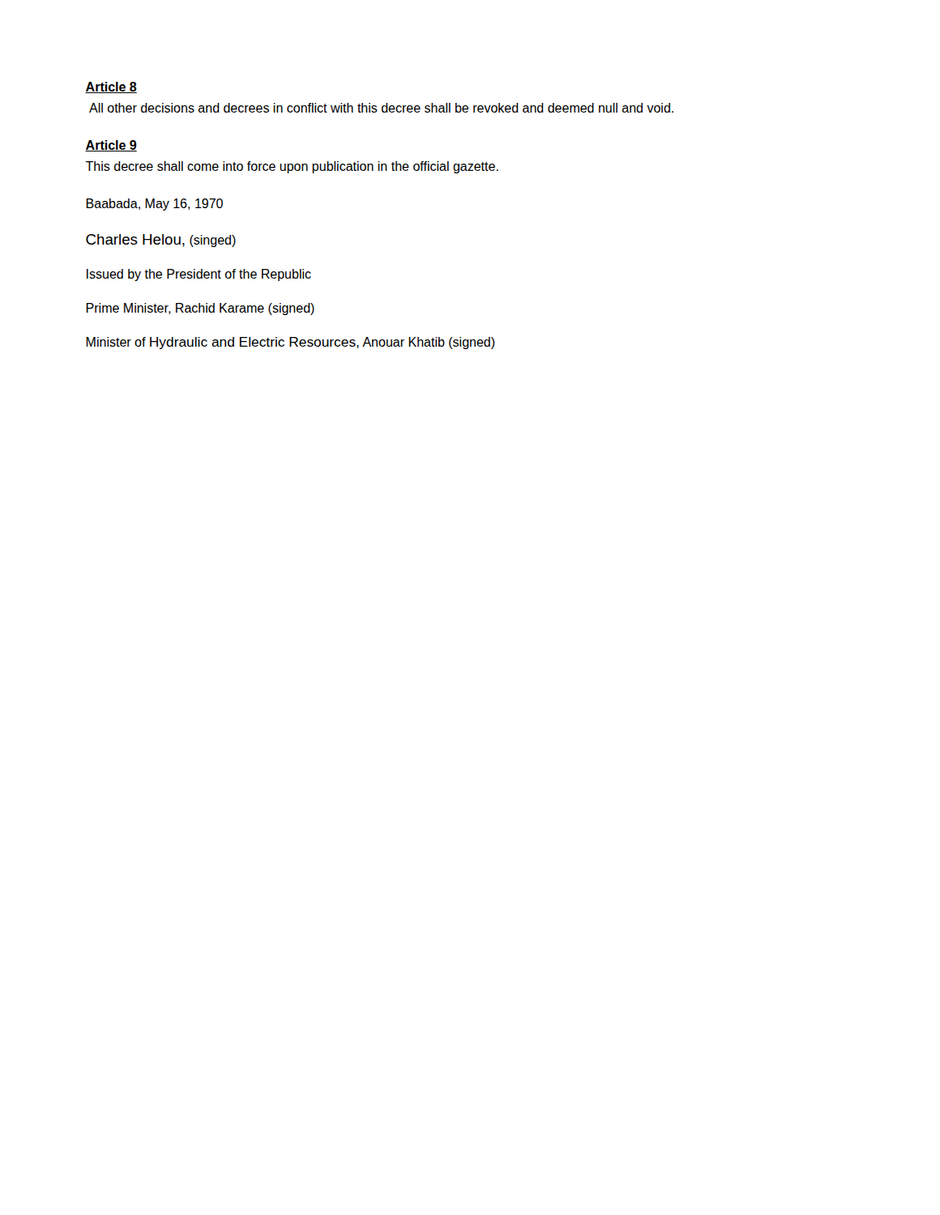Article 8
All other decisions and decrees in conflict with this decree shall be revoked and deemed null and void.
Article 9
This decree shall come into force upon publication in the official gazette.
Baabada, May 16, 1970
Charles Helou, (singed)
Issued by the President of the Republic
Prime Minister, Rachid Karame (signed)
Minister of Hydraulic and Electric Resources, Anouar Khatib (signed)